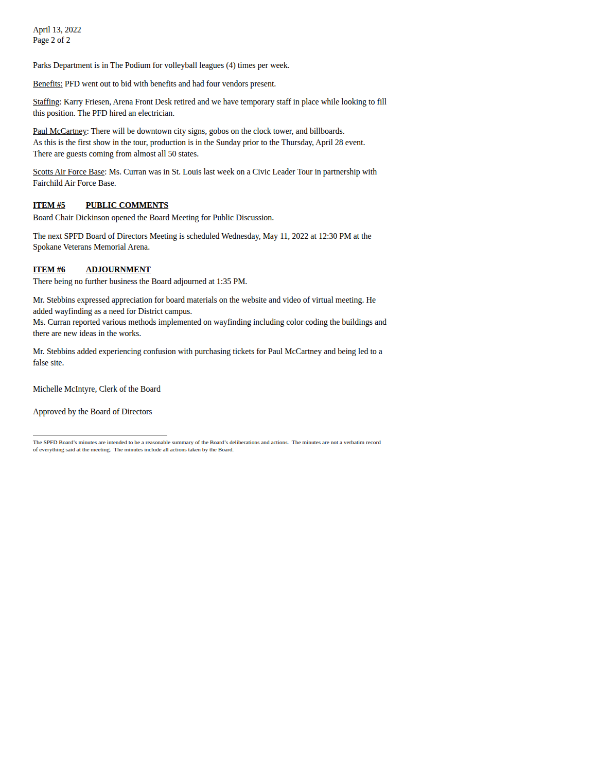April 13, 2022
Page 2 of 2
Parks Department is in The Podium for volleyball leagues (4) times per week.
Benefits: PFD went out to bid with benefits and had four vendors present.
Staffing: Karry Friesen, Arena Front Desk retired and we have temporary staff in place while looking to fill this position. The PFD hired an electrician.
Paul McCartney: There will be downtown city signs, gobos on the clock tower, and billboards.
As this is the first show in the tour, production is in the Sunday prior to the Thursday, April 28 event.
There are guests coming from almost all 50 states.
Scotts Air Force Base: Ms. Curran was in St. Louis last week on a Civic Leader Tour in partnership with Fairchild Air Force Base.
ITEM #5 PUBLIC COMMENTS
Board Chair Dickinson opened the Board Meeting for Public Discussion.
The next SPFD Board of Directors Meeting is scheduled Wednesday, May 11, 2022 at 12:30 PM at the Spokane Veterans Memorial Arena.
ITEM #6 ADJOURNMENT
There being no further business the Board adjourned at 1:35 PM.
Mr. Stebbins expressed appreciation for board materials on the website and video of virtual meeting. He added wayfinding as a need for District campus.
Ms. Curran reported various methods implemented on wayfinding including color coding the buildings and there are new ideas in the works.
Mr. Stebbins added experiencing confusion with purchasing tickets for Paul McCartney and being led to a false site.
Michelle McIntyre, Clerk of the Board
Approved by the Board of Directors
The SPFD Board’s minutes are intended to be a reasonable summary of the Board’s deliberations and actions. The minutes are not a verbatim record of everything said at the meeting. The minutes include all actions taken by the Board.